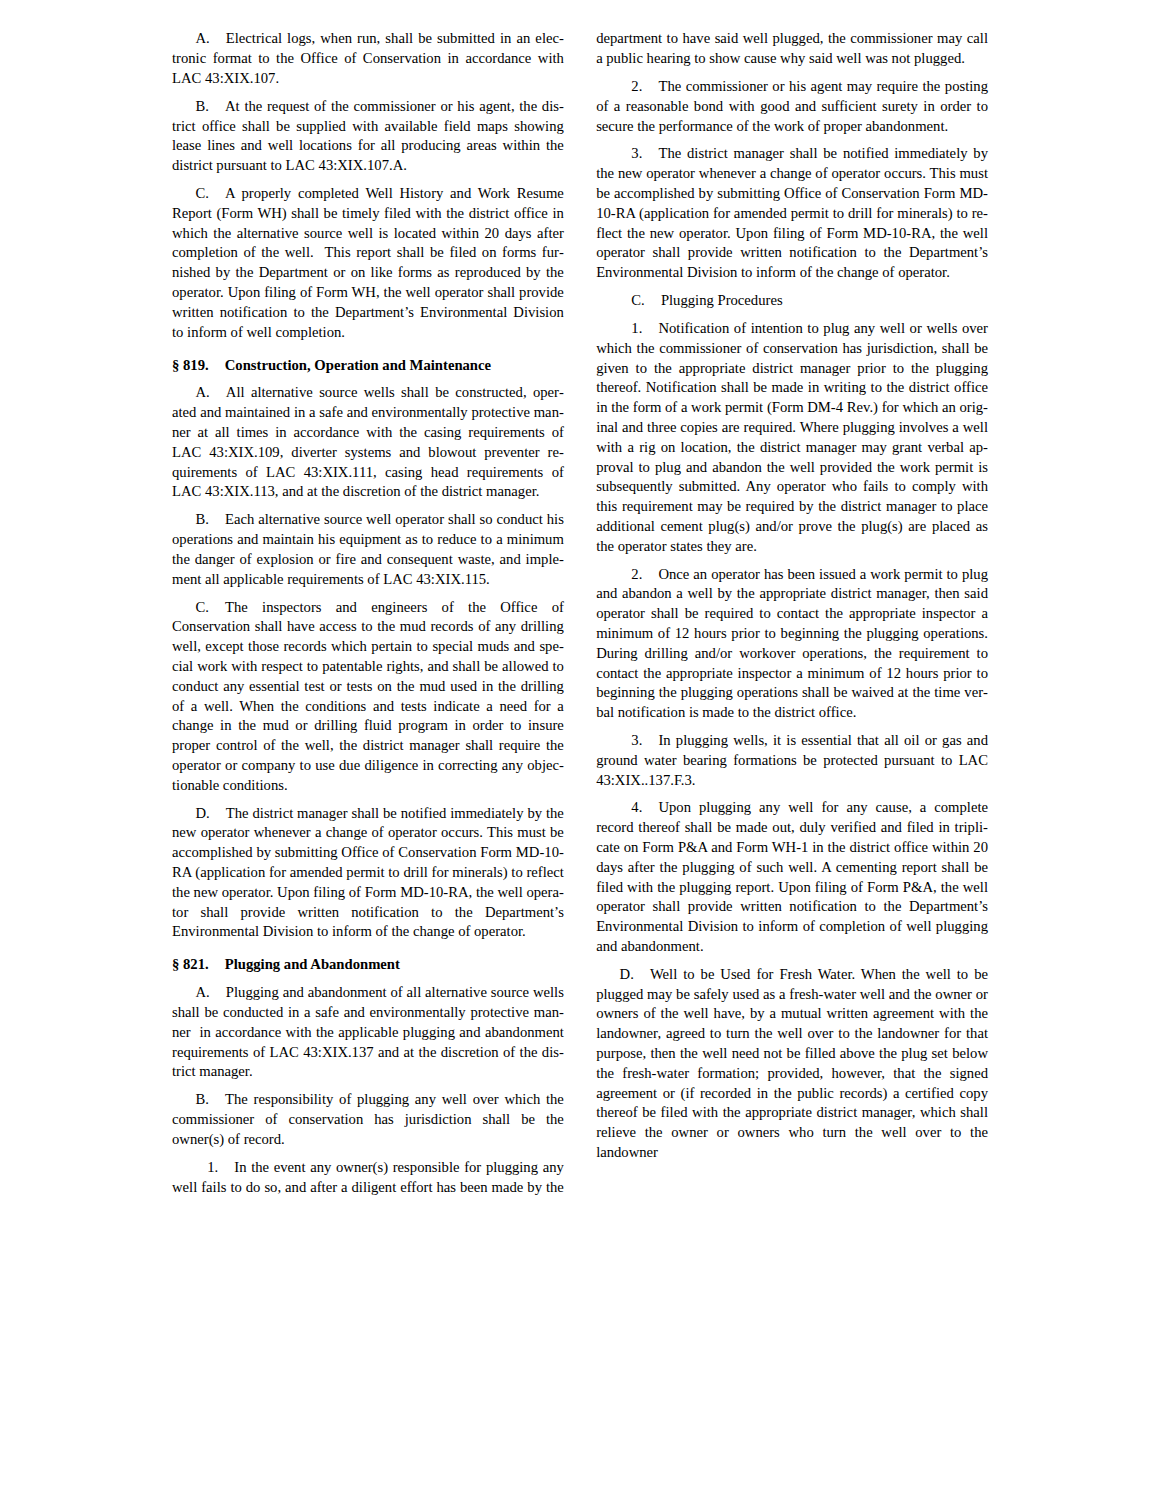A. Electrical logs, when run, shall be submitted in an electronic format to the Office of Conservation in accordance with LAC 43:XIX.107.
B. At the request of the commissioner or his agent, the district office shall be supplied with available field maps showing lease lines and well locations for all producing areas within the district pursuant to LAC 43:XIX.107.A.
C. A properly completed Well History and Work Resume Report (Form WH) shall be timely filed with the district office in which the alternative source well is located within 20 days after completion of the well. This report shall be filed on forms furnished by the Department or on like forms as reproduced by the operator. Upon filing of Form WH, the well operator shall provide written notification to the Department’s Environmental Division to inform of well completion.
§ 819. Construction, Operation and Maintenance
A. All alternative source wells shall be constructed, operated and maintained in a safe and environmentally protective manner at all times in accordance with the casing requirements of LAC 43:XIX.109, diverter systems and blowout preventer requirements of LAC 43:XIX.111, casing head requirements of LAC 43:XIX.113, and at the discretion of the district manager.
B. Each alternative source well operator shall so conduct his operations and maintain his equipment as to reduce to a minimum the danger of explosion or fire and consequent waste, and implement all applicable requirements of LAC 43:XIX.115.
C. The inspectors and engineers of the Office of Conservation shall have access to the mud records of any drilling well, except those records which pertain to special muds and special work with respect to patentable rights, and shall be allowed to conduct any essential test or tests on the mud used in the drilling of a well. When the conditions and tests indicate a need for a change in the mud or drilling fluid program in order to insure proper control of the well, the district manager shall require the operator or company to use due diligence in correcting any objectionable conditions.
D. The district manager shall be notified immediately by the new operator whenever a change of operator occurs. This must be accomplished by submitting Office of Conservation Form MD-10-RA (application for amended permit to drill for minerals) to reflect the new operator. Upon filing of Form MD-10-RA, the well operator shall provide written notification to the Department’s Environmental Division to inform of the change of operator.
§ 821. Plugging and Abandonment
A. Plugging and abandonment of all alternative source wells shall be conducted in a safe and environmentally protective manner in accordance with the applicable plugging and abandonment requirements of LAC 43:XIX.137 and at the discretion of the district manager.
B. The responsibility of plugging any well over which the commissioner of conservation has jurisdiction shall be the owner(s) of record.
1. In the event any owner(s) responsible for plugging any well fails to do so, and after a diligent effort has been made by the department to have said well plugged, the commissioner may call a public hearing to show cause why said well was not plugged.
2. The commissioner or his agent may require the posting of a reasonable bond with good and sufficient surety in order to secure the performance of the work of proper abandonment.
3. The district manager shall be notified immediately by the new operator whenever a change of operator occurs. This must be accomplished by submitting Office of Conservation Form MD-10-RA (application for amended permit to drill for minerals) to reflect the new operator. Upon filing of Form MD-10-RA, the well operator shall provide written notification to the Department’s Environmental Division to inform of the change of operator.
C. Plugging Procedures
1. Notification of intention to plug any well or wells over which the commissioner of conservation has jurisdiction, shall be given to the appropriate district manager prior to the plugging thereof. Notification shall be made in writing to the district office in the form of a work permit (Form DM-4 Rev.) for which an original and three copies are required. Where plugging involves a well with a rig on location, the district manager may grant verbal approval to plug and abandon the well provided the work permit is subsequently submitted. Any operator who fails to comply with this requirement may be required by the district manager to place additional cement plug(s) and/or prove the plug(s) are placed as the operator states they are.
2. Once an operator has been issued a work permit to plug and abandon a well by the appropriate district manager, then said operator shall be required to contact the appropriate inspector a minimum of 12 hours prior to beginning the plugging operations. During drilling and/or workover operations, the requirement to contact the appropriate inspector a minimum of 12 hours prior to beginning the plugging operations shall be waived at the time verbal notification is made to the district office.
3. In plugging wells, it is essential that all oil or gas and ground water bearing formations be protected pursuant to LAC 43:XIX..137.F.3.
4. Upon plugging any well for any cause, a complete record thereof shall be made out, duly verified and filed in triplicate on Form P&A and Form WH-1 in the district office within 20 days after the plugging of such well. A cementing report shall be filed with the plugging report. Upon filing of Form P&A, the well operator shall provide written notification to the Department’s Environmental Division to inform of completion of well plugging and abandonment.
D. Well to be Used for Fresh Water. When the well to be plugged may be safely used as a fresh-water well and the owner or owners of the well have, by a mutual written agreement with the landowner, agreed to turn the well over to the landowner for that purpose, then the well need not be filled above the plug set below the fresh-water formation; provided, however, that the signed agreement or (if recorded in the public records) a certified copy thereof be filed with the appropriate district manager, which shall relieve the owner or owners who turn the well over to the landowner